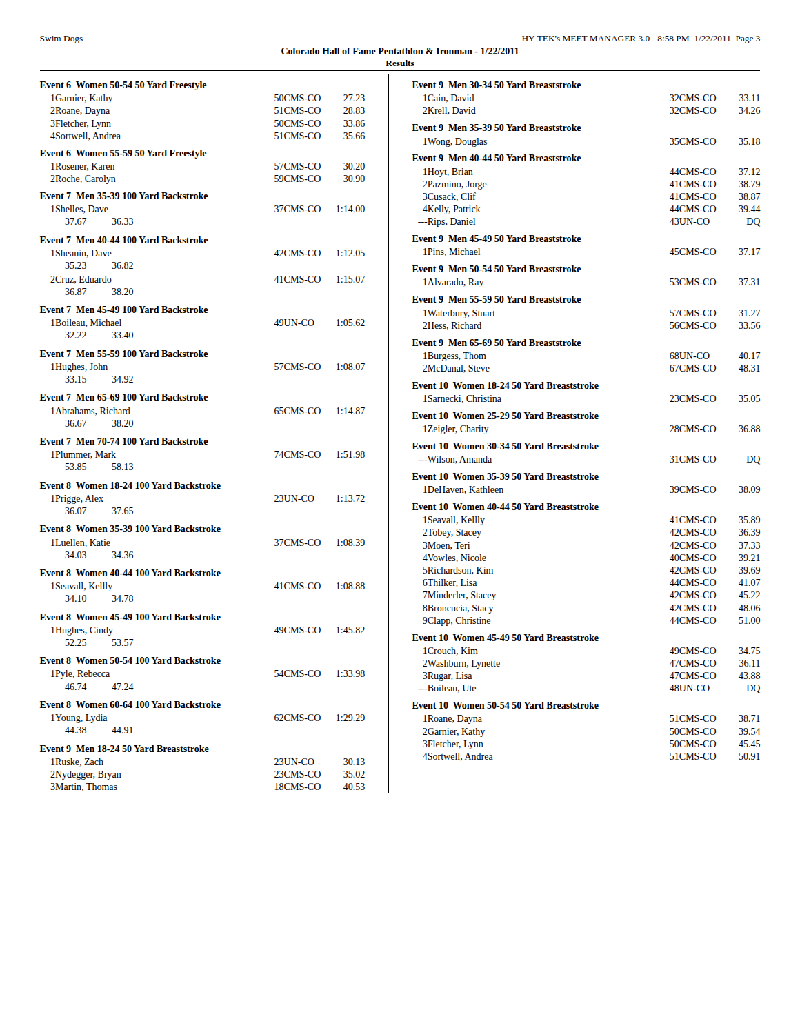Swim Dogs
HY-TEK's MEET MANAGER 3.0 - 8:58 PM 1/22/2011 Page 3
Colorado Hall of Fame Pentathlon & Ironman - 1/22/2011
Results
Event 6 Women 50-54 50 Yard Freestyle
| 1 | Garnier, Kathy | 50 | CMS-CO | 27.23 |
| 2 | Roane, Dayna | 51 | CMS-CO | 28.83 |
| 3 | Fletcher, Lynn | 50 | CMS-CO | 33.86 |
| 4 | Sortwell, Andrea | 51 | CMS-CO | 35.66 |
Event 6 Women 55-59 50 Yard Freestyle
| 1 | Rosener, Karen | 57 | CMS-CO | 30.20 |
| 2 | Roche, Carolyn | 59 | CMS-CO | 30.90 |
Event 7 Men 35-39 100 Yard Backstroke
| 1 | Shelles, Dave | 37 | CMS-CO | 1:14.00 |
| 37.67 36.33 |
Event 7 Men 40-44 100 Yard Backstroke
| 1 | Sheanin, Dave | 42 | CMS-CO | 1:12.05 |
| 35.23 36.82 |
| 2 | Cruz, Eduardo | 41 | CMS-CO | 1:15.07 |
| 36.87 38.20 |
Event 7 Men 45-49 100 Yard Backstroke
| 1 | Boileau, Michael | 49 | UN-CO | 1:05.62 |
| 32.22 33.40 |
Event 7 Men 55-59 100 Yard Backstroke
| 1 | Hughes, John | 57 | CMS-CO | 1:08.07 |
| 33.15 34.92 |
Event 7 Men 65-69 100 Yard Backstroke
| 1 | Abrahams, Richard | 65 | CMS-CO | 1:14.87 |
| 36.67 38.20 |
Event 7 Men 70-74 100 Yard Backstroke
| 1 | Plummer, Mark | 74 | CMS-CO | 1:51.98 |
| 53.85 58.13 |
Event 8 Women 18-24 100 Yard Backstroke
| 1 | Prigge, Alex | 23 | UN-CO | 1:13.72 |
| 36.07 37.65 |
Event 8 Women 35-39 100 Yard Backstroke
| 1 | Luellen, Katie | 37 | CMS-CO | 1:08.39 |
| 34.03 34.36 |
Event 8 Women 40-44 100 Yard Backstroke
| 1 | Seavall, Kellly | 41 | CMS-CO | 1:08.88 |
| 34.10 34.78 |
Event 8 Women 45-49 100 Yard Backstroke
| 1 | Hughes, Cindy | 49 | CMS-CO | 1:45.82 |
| 52.25 53.57 |
Event 8 Women 50-54 100 Yard Backstroke
| 1 | Pyle, Rebecca | 54 | CMS-CO | 1:33.98 |
| 46.74 47.24 |
Event 8 Women 60-64 100 Yard Backstroke
| 1 | Young, Lydia | 62 | CMS-CO | 1:29.29 |
| 44.38 44.91 |
Event 9 Men 18-24 50 Yard Breaststroke
| 1 | Ruske, Zach | 23 | UN-CO | 30.13 |
| 2 | Nydegger, Bryan | 23 | CMS-CO | 35.02 |
| 3 | Martin, Thomas | 18 | CMS-CO | 40.53 |
Event 9 Men 30-34 50 Yard Breaststroke
| 1 | Cain, David | 32 | CMS-CO | 33.11 |
| 2 | Krell, David | 32 | CMS-CO | 34.26 |
Event 9 Men 35-39 50 Yard Breaststroke
| 1 | Wong, Douglas | 35 | CMS-CO | 35.18 |
Event 9 Men 40-44 50 Yard Breaststroke
| 1 | Hoyt, Brian | 44 | CMS-CO | 37.12 |
| 2 | Pazmino, Jorge | 41 | CMS-CO | 38.79 |
| 3 | Cusack, Clif | 41 | CMS-CO | 38.87 |
| 4 | Kelly, Patrick | 44 | CMS-CO | 39.44 |
| --- | Rips, Daniel | 43 | UN-CO | DQ |
Event 9 Men 45-49 50 Yard Breaststroke
| 1 | Pins, Michael | 45 | CMS-CO | 37.17 |
Event 9 Men 50-54 50 Yard Breaststroke
| 1 | Alvarado, Ray | 53 | CMS-CO | 37.31 |
Event 9 Men 55-59 50 Yard Breaststroke
| 1 | Waterbury, Stuart | 57 | CMS-CO | 31.27 |
| 2 | Hess, Richard | 56 | CMS-CO | 33.56 |
Event 9 Men 65-69 50 Yard Breaststroke
| 1 | Burgess, Thom | 68 | UN-CO | 40.17 |
| 2 | McDanal, Steve | 67 | CMS-CO | 48.31 |
Event 10 Women 18-24 50 Yard Breaststroke
| 1 | Sarnecki, Christina | 23 | CMS-CO | 35.05 |
Event 10 Women 25-29 50 Yard Breaststroke
| 1 | Zeigler, Charity | 28 | CMS-CO | 36.88 |
Event 10 Women 30-34 50 Yard Breaststroke
| --- | Wilson, Amanda | 31 | CMS-CO | DQ |
Event 10 Women 35-39 50 Yard Breaststroke
| 1 | DeHaven, Kathleen | 39 | CMS-CO | 38.09 |
Event 10 Women 40-44 50 Yard Breaststroke
| 1 | Seavall, Kellly | 41 | CMS-CO | 35.89 |
| 2 | Tobey, Stacey | 42 | CMS-CO | 36.39 |
| 3 | Moen, Teri | 42 | CMS-CO | 37.33 |
| 4 | Vowles, Nicole | 40 | CMS-CO | 39.21 |
| 5 | Richardson, Kim | 42 | CMS-CO | 39.69 |
| 6 | Thilker, Lisa | 44 | CMS-CO | 41.07 |
| 7 | Minderler, Stacey | 42 | CMS-CO | 45.22 |
| 8 | Broncucia, Stacy | 42 | CMS-CO | 48.06 |
| 9 | Clapp, Christine | 44 | CMS-CO | 51.00 |
Event 10 Women 45-49 50 Yard Breaststroke
| 1 | Crouch, Kim | 49 | CMS-CO | 34.75 |
| 2 | Washburn, Lynette | 47 | CMS-CO | 36.11 |
| 3 | Rugar, Lisa | 47 | CMS-CO | 43.88 |
| --- | Boileau, Ute | 48 | UN-CO | DQ |
Event 10 Women 50-54 50 Yard Breaststroke
| 1 | Roane, Dayna | 51 | CMS-CO | 38.71 |
| 2 | Garnier, Kathy | 50 | CMS-CO | 39.54 |
| 3 | Fletcher, Lynn | 50 | CMS-CO | 45.45 |
| 4 | Sortwell, Andrea | 51 | CMS-CO | 50.91 |